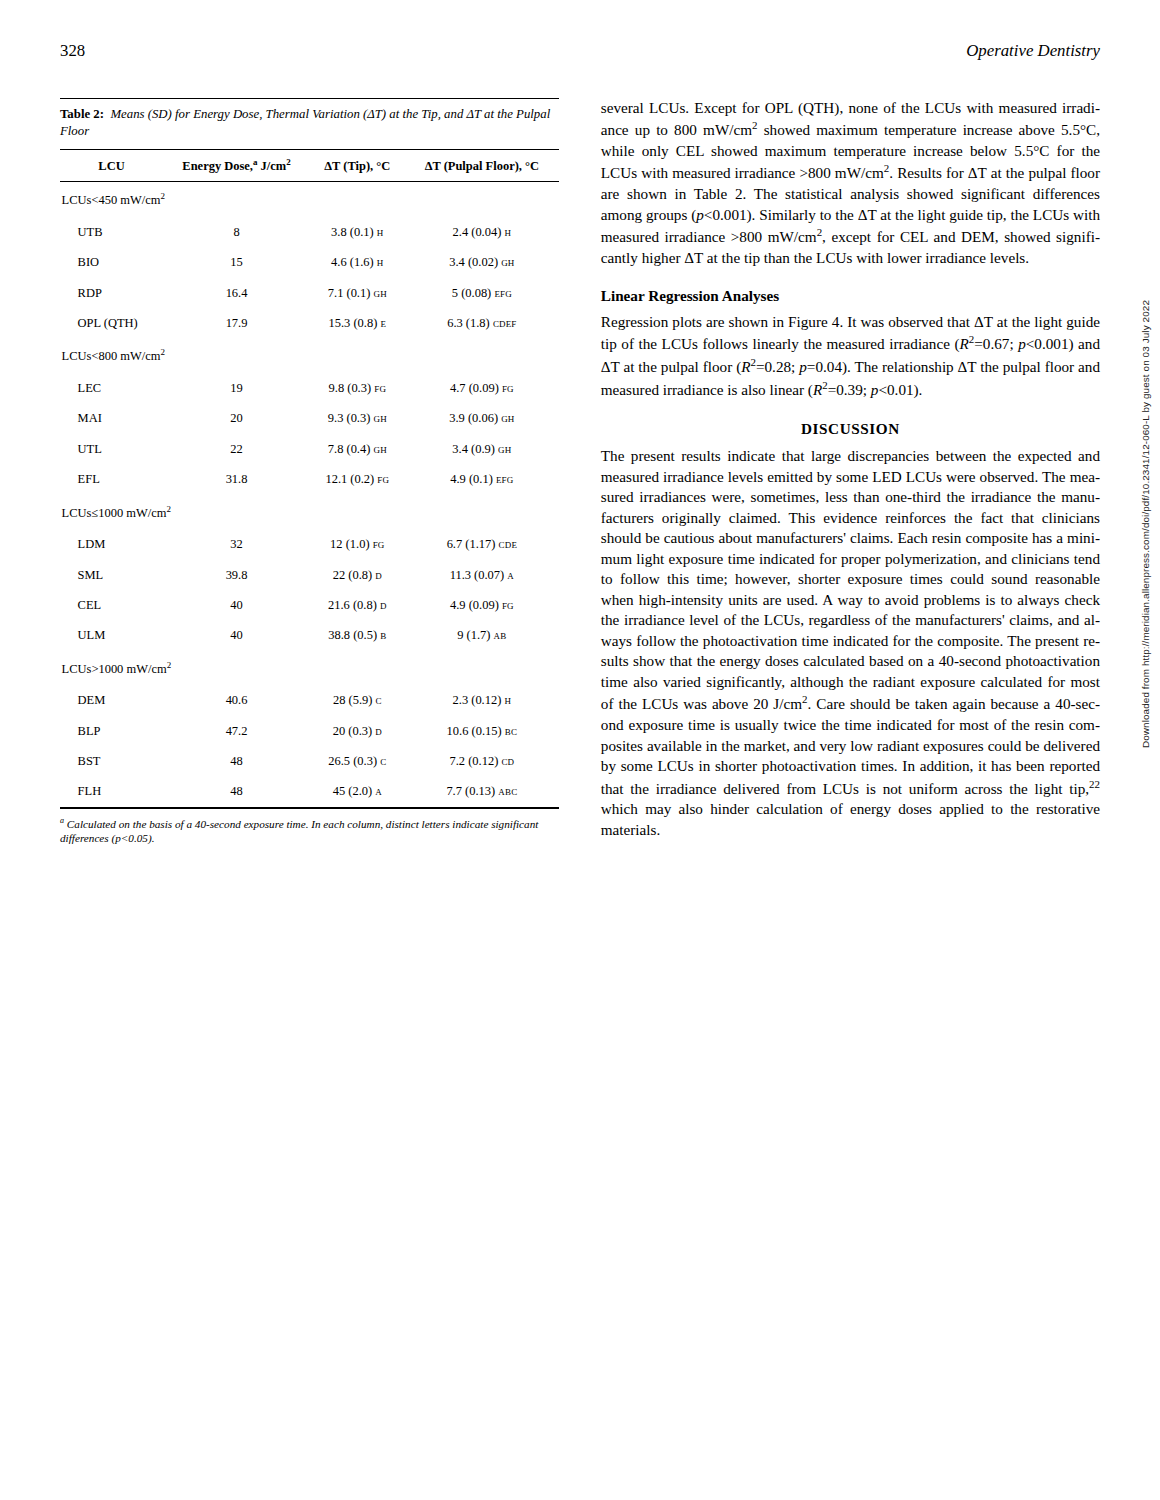Downloaded from http://meridian.allenpress.com/doi/pdf/10.2341/12-060-L by guest on 03 July 2022
328 Operative Dentistry
Table 2: Means (SD) for Energy Dose, Thermal Variation (ΔT) at the Tip, and ΔT at the Pulpal Floor
| LCU | Energy Dose, a J/cm 2 | ΔT (Tip), °C | ΔT (Pulpal Floor), °C |
| --- | --- | --- | --- |
| LCUs<450 mW/cm 2 |
| UTB | 8 | 3.8 (0.1) H | 2.4 (0.04) H |
| BIO | 15 | 4.6 (1.6) H | 3.4 (0.02) GH |
| RDP | 16.4 | 7.1 (0.1) GH | 5 (0.08) EFG |
| OPL (QTH) | 17.9 | 15.3 (0.8) E | 6.3 (1.8) CDEF |
| LCUs<800 mW/cm 2 |
| LEC | 19 | 9.8 (0.3) FG | 4.7 (0.09) FG |
| MAI | 20 | 9.3 (0.3) GH | 3.9 (0.06) GH |
| UTL | 22 | 7.8 (0.4) GH | 3.4 (0.9) GH |
| EFL | 31.8 | 12.1 (0.2) FG | 4.9 (0.1) EFG |
| LCUs≤1000 mW/cm 2 |
| LDM | 32 | 12 (1.0) FG | 6.7 (1.17) CDE |
| SML | 39.8 | 22 (0.8) D | 11.3 (0.07) A |
| CEL | 40 | 21.6 (0.8) D | 4.9 (0.09) FG |
| ULM | 40 | 38.8 (0.5) B | 9 (1.7) AB |
| LCUs>1000 mW/cm 2 |
| DEM | 40.6 | 28 (5.9) C | 2.3 (0.12) H |
| BLP | 47.2 | 20 (0.3) D | 10.6 (0.15) BC |
| BST | 48 | 26.5 (0.3) C | 7.2 (0.12) CD |
| FLH | 48 | 45 (2.0) A | 7.7 (0.13) ABC |
a Calculated on the basis of a 40-second exposure time. In each column, distinct letters indicate significant differences (p<0.05).
several LCUs. Except for OPL (QTH), none of the LCUs with measured irradiance up to 800 mW/cm2 showed maximum temperature increase above 5.5°C, while only CEL showed maximum temperature increase below 5.5°C for the LCUs with measured irradiance >800 mW/cm2. Results for ΔT at the pulpal floor are shown in Table 2. The statistical analysis showed significant differences among groups (p<0.001). Similarly to the ΔT at the light guide tip, the LCUs with measured irradiance >800 mW/cm2, except for CEL and DEM, showed significantly higher ΔT at the tip than the LCUs with lower irradiance levels.
Linear Regression Analyses
Regression plots are shown in Figure 4. It was observed that ΔT at the light guide tip of the LCUs follows linearly the measured irradiance (R 2=0.67; p<0.001) and ΔT at the pulpal floor (R 2=0.28; p=0.04). The relationship ΔT the pulpal floor and measured irradiance is also linear (R 2=0.39; p<0.01).
DISCUSSION
The present results indicate that large discrepancies between the expected and measured irradiance levels emitted by some LED LCUs were observed. The measured irradiances were, sometimes, less than one-third the irradiance the manufacturers originally claimed. This evidence reinforces the fact that clinicians should be cautious about manufacturers' claims. Each resin composite has a minimum light exposure time indicated for proper polymerization, and clinicians tend to follow this time; however, shorter exposure times could sound reasonable when high-intensity units are used. A way to avoid problems is to always check the irradiance level of the LCUs, regardless of the manufacturers' claims, and always follow the photoactivation time indicated for the composite. The present results show that the energy doses calculated based on a 40-second photoactivation time also varied significantly, although the radiant exposure calculated for most of the LCUs was above 20 J/cm2. Care should be taken again because a 40-second exposure time is usually twice the time indicated for most of the resin composites available in the market, and very low radiant exposures could be delivered by some LCUs in shorter photoactivation times. In addition, it has been reported that the irradiance delivered from LCUs is not uniform across the light tip,22 which may also hinder calculation of energy doses applied to the restorative materials.